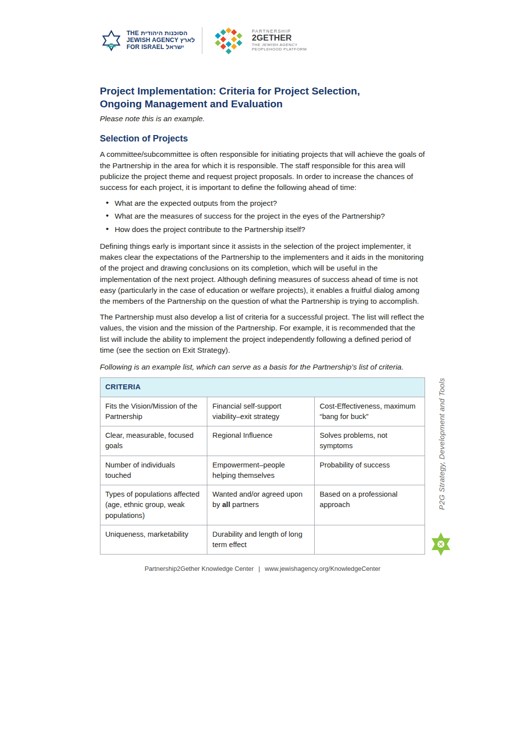THE הסוכנות היהודית
JEWISH AGENCY לארץ
FOR ISRAEL ישראל
PARTNERSHIP
2GETHER
THE JEWISH AGENCY
PEOPLEHOOD PLATFORM
Project Implementation: Criteria for Project Selection,
Ongoing Management and Evaluation
Please note this is an example.
Selection of Projects
A committee/subcommittee is often responsible for initiating projects that will achieve the goals of the Partnership in the area for which it is responsible. The staff responsible for this area will publicize the project theme and request project proposals. In order to increase the chances of success for each project, it is important to define the following ahead of time:
What are the expected outputs from the project?
What are the measures of success for the project in the eyes of the Partnership?
How does the project contribute to the Partnership itself?
Defining things early is important since it assists in the selection of the project implementer, it makes clear the expectations of the Partnership to the implementers and it aids in the monitoring of the project and drawing conclusions on its completion, which will be useful in the implementation of the next project. Although defining measures of success ahead of time is not easy (particularly in the case of education or welfare projects), it enables a fruitful dialog among the members of the Partnership on the question of what the Partnership is trying to accomplish.
The Partnership must also develop a list of criteria for a successful project. The list will reflect the values, the vision and the mission of the Partnership. For example, it is recommended that the list will include the ability to implement the project independently following a defined period of time (see the section on Exit Strategy).
Following is an example list, which can serve as a basis for the Partnership’s list of criteria.
| CRITERIA |
| --- |
| Fits the Vision/Mission of the Partnership | Financial self-support viability–exit strategy | Cost-Effectiveness, maximum “bang for buck” |
| Clear, measurable, focused goals | Regional Influence | Solves problems, not symptoms |
| Number of individuals touched | Empowerment–people helping themselves | Probability of success |
| Types of populations affected (age, ethnic group, weak populations) | Wanted and/or agreed upon by all partners | Based on a professional approach |
| Uniqueness, marketability | Durability and length of long term effect | |
P2G Strategy, Development and Tools
Partnership2Gether Knowledge Center | www.jewishagency.org/KnowledgeCenter